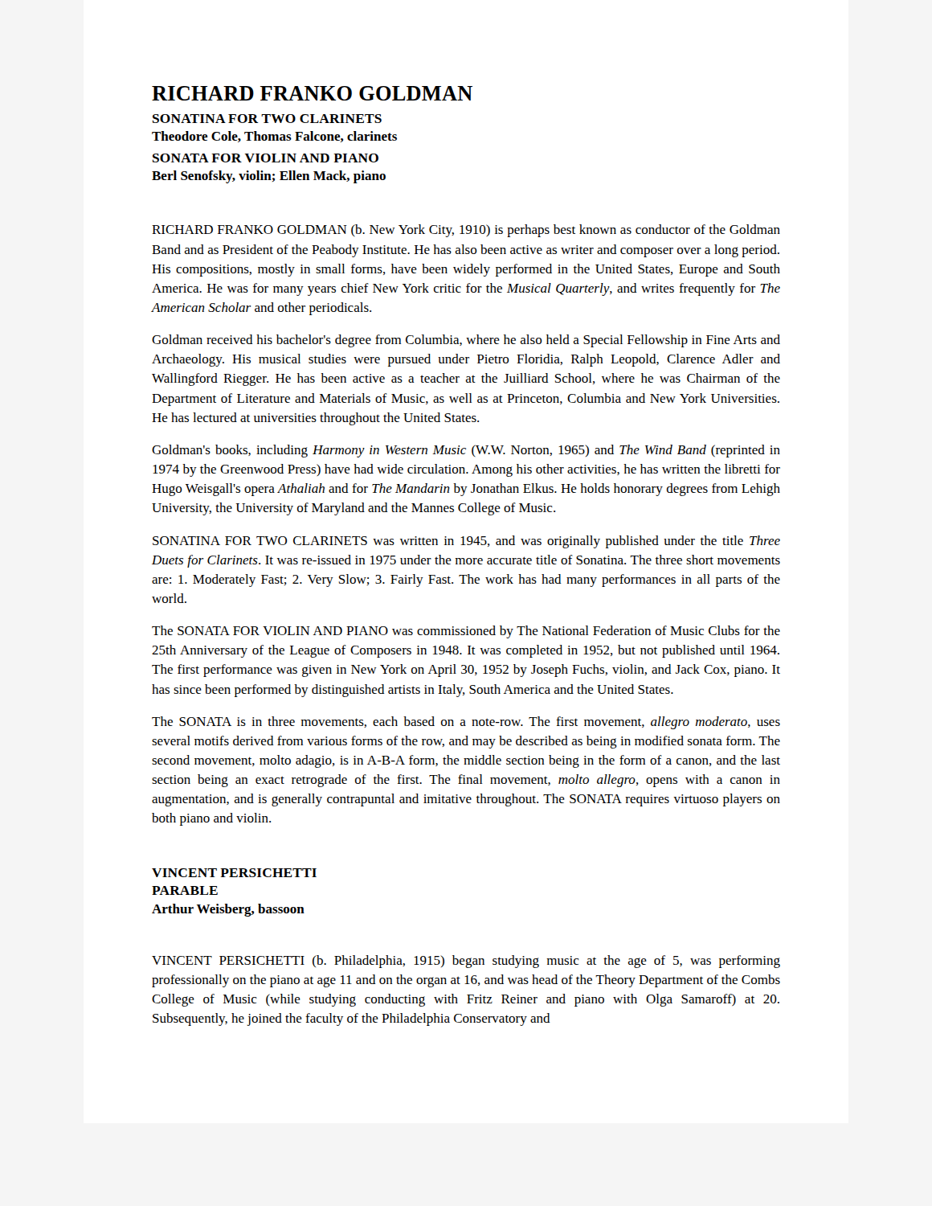RICHARD FRANKO GOLDMAN
SONATINA FOR TWO CLARINETS
Theodore Cole, Thomas Falcone, clarinets
SONATA FOR VIOLIN AND PIANO
Berl Senofsky, violin; Ellen Mack, piano
RICHARD FRANKO GOLDMAN (b. New York City, 1910) is perhaps best known as conductor of the Goldman Band and as President of the Peabody Institute. He has also been active as writer and composer over a long period. His compositions, mostly in small forms, have been widely performed in the United States, Europe and South America. He was for many years chief New York critic for the Musical Quarterly, and writes frequently for The American Scholar and other periodicals.
Goldman received his bachelor's degree from Columbia, where he also held a Special Fellowship in Fine Arts and Archaeology. His musical studies were pursued under Pietro Floridia, Ralph Leopold, Clarence Adler and Wallingford Riegger. He has been active as a teacher at the Juilliard School, where he was Chairman of the Department of Literature and Materials of Music, as well as at Princeton, Columbia and New York Universities. He has lectured at universities throughout the United States.
Goldman's books, including Harmony in Western Music (W.W. Norton, 1965) and The Wind Band (reprinted in 1974 by the Greenwood Press) have had wide circulation. Among his other activities, he has written the libretti for Hugo Weisgall's opera Athaliah and for The Mandarin by Jonathan Elkus. He holds honorary degrees from Lehigh University, the University of Maryland and the Mannes College of Music.
SONATINA FOR TWO CLARINETS was written in 1945, and was originally published under the title Three Duets for Clarinets. It was re-issued in 1975 under the more accurate title of Sonatina. The three short movements are: 1. Moderately Fast; 2. Very Slow; 3. Fairly Fast. The work has had many performances in all parts of the world.
The SONATA FOR VIOLIN AND PIANO was commissioned by The National Federation of Music Clubs for the 25th Anniversary of the League of Composers in 1948. It was completed in 1952, but not published until 1964. The first performance was given in New York on April 30, 1952 by Joseph Fuchs, violin, and Jack Cox, piano. It has since been performed by distinguished artists in Italy, South America and the United States.
The SONATA is in three movements, each based on a note-row. The first movement, allegro moderato, uses several motifs derived from various forms of the row, and may be described as being in modified sonata form. The second movement, molto adagio, is in A-B-A form, the middle section being in the form of a canon, and the last section being an exact retrograde of the first. The final movement, molto allegro, opens with a canon in augmentation, and is generally contrapuntal and imitative throughout. The SONATA requires virtuoso players on both piano and violin.
VINCENT PERSICHETTI
PARABLE
Arthur Weisberg, bassoon
VINCENT PERSICHETTI (b. Philadelphia, 1915) began studying music at the age of 5, was performing professionally on the piano at age 11 and on the organ at 16, and was head of the Theory Department of the Combs College of Music (while studying conducting with Fritz Reiner and piano with Olga Samaroff) at 20. Subsequently, he joined the faculty of the Philadelphia Conservatory and